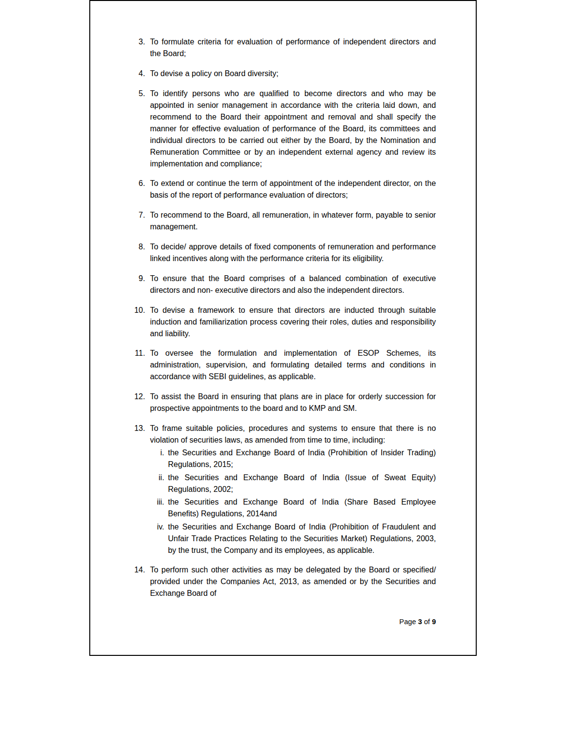To formulate criteria for evaluation of performance of independent directors and the Board;
To devise a policy on Board diversity;
To identify persons who are qualified to become directors and who may be appointed in senior management in accordance with the criteria laid down, and recommend to the Board their appointment and removal and shall specify the manner for effective evaluation of performance of the Board, its committees and individual directors to be carried out either by the Board, by the Nomination and Remuneration Committee or by an independent external agency and review its implementation and compliance;
To extend or continue the term of appointment of the independent director, on the basis of the report of performance evaluation of directors;
To recommend to the Board, all remuneration, in whatever form, payable to senior management.
To decide/ approve details of fixed components of remuneration and performance linked incentives along with the performance criteria for its eligibility.
To ensure that the Board comprises of a balanced combination of executive directors and non- executive directors and also the independent directors.
To devise a framework to ensure that directors are inducted through suitable induction and familiarization process covering their roles, duties and responsibility and liability.
To oversee the formulation and implementation of ESOP Schemes, its administration, supervision, and formulating detailed terms and conditions in accordance with SEBI guidelines, as applicable.
To assist the Board in ensuring that plans are in place for orderly succession for prospective appointments to the board and to KMP and SM.
To frame suitable policies, procedures and systems to ensure that there is no violation of securities laws, as amended from time to time, including:
the Securities and Exchange Board of India (Prohibition of Insider Trading) Regulations, 2015;
the Securities and Exchange Board of India (Issue of Sweat Equity) Regulations, 2002;
the Securities and Exchange Board of India (Share Based Employee Benefits) Regulations, 2014and
the Securities and Exchange Board of India (Prohibition of Fraudulent and Unfair Trade Practices Relating to the Securities Market) Regulations, 2003, by the trust, the Company and its employees, as applicable.
To perform such other activities as may be delegated by the Board or specified/ provided under the Companies Act, 2013, as amended or by the Securities and Exchange Board of
Page 3 of 9